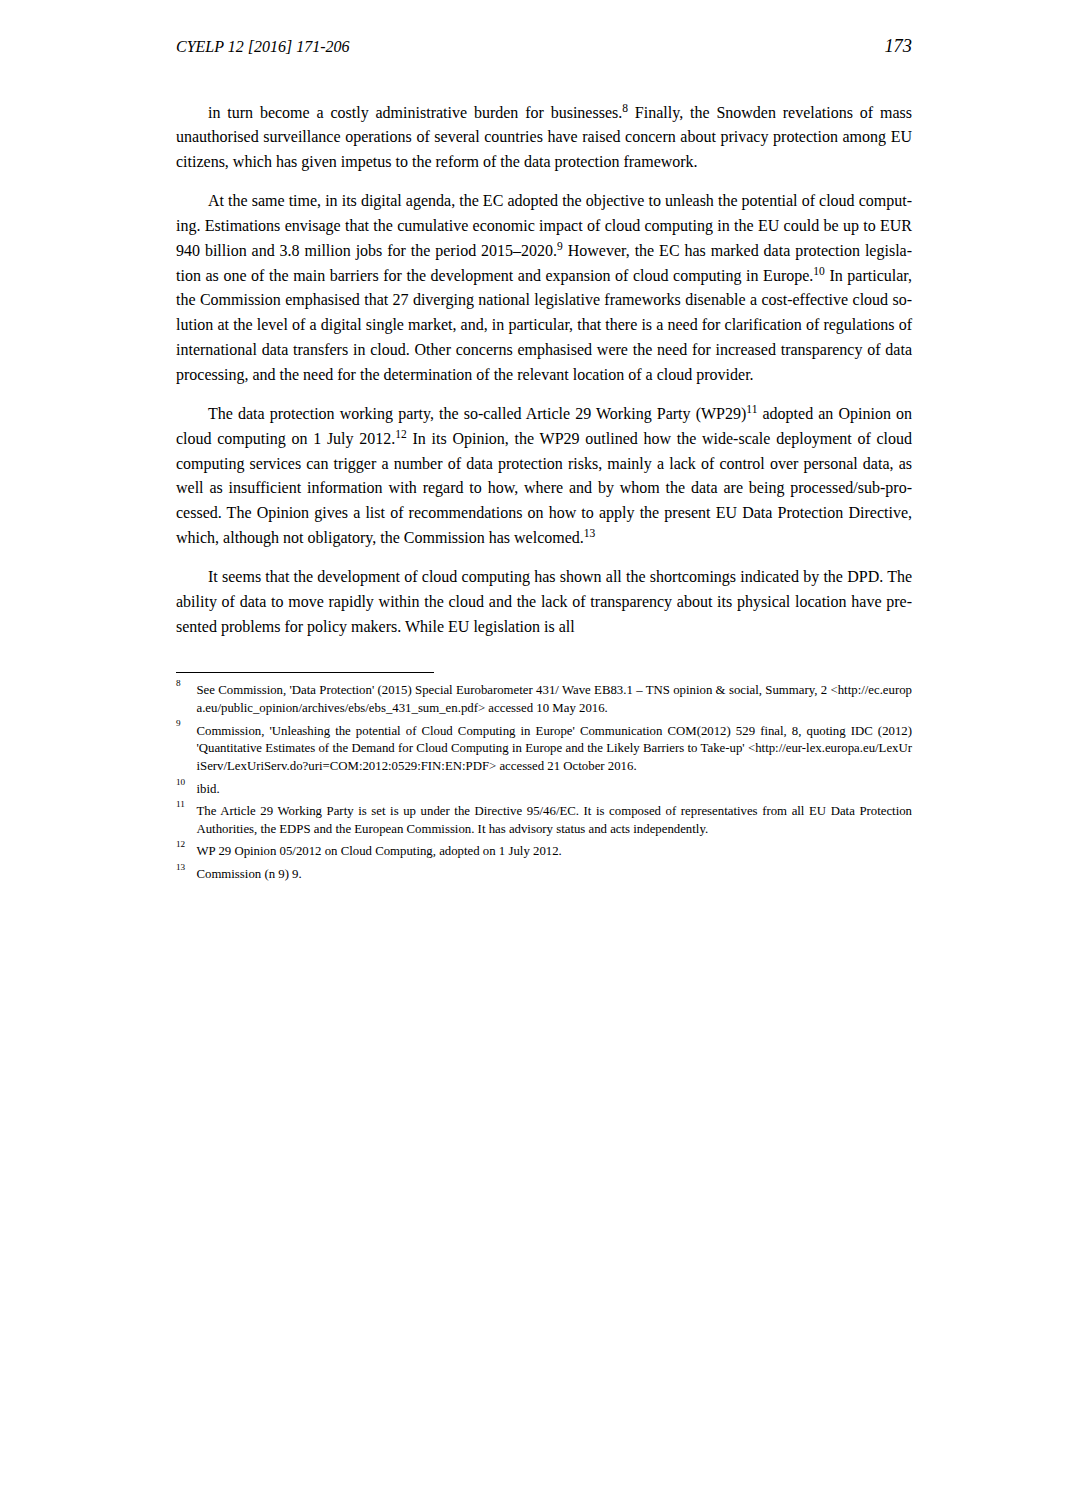CYELP 12 [2016] 171-206 173
in turn become a costly administrative burden for businesses.8 Finally, the Snowden revelations of mass unauthorised surveillance operations of several countries have raised concern about privacy protection among EU citizens, which has given impetus to the reform of the data protection framework.
At the same time, in its digital agenda, the EC adopted the objective to unleash the potential of cloud computing. Estimations envisage that the cumulative economic impact of cloud computing in the EU could be up to EUR 940 billion and 3.8 million jobs for the period 2015–2020.9 However, the EC has marked data protection legislation as one of the main barriers for the development and expansion of cloud computing in Europe.10 In particular, the Commission emphasised that 27 diverging national legislative frameworks disenable a cost-effective cloud solution at the level of a digital single market, and, in particular, that there is a need for clarification of regulations of international data transfers in cloud. Other concerns emphasised were the need for increased transparency of data processing, and the need for the determination of the relevant location of a cloud provider.
The data protection working party, the so-called Article 29 Working Party (WP29)11 adopted an Opinion on cloud computing on 1 July 2012.12 In its Opinion, the WP29 outlined how the wide-scale deployment of cloud computing services can trigger a number of data protection risks, mainly a lack of control over personal data, as well as insufficient information with regard to how, where and by whom the data are being processed/sub-processed. The Opinion gives a list of recommendations on how to apply the present EU Data Protection Directive, which, although not obligatory, the Commission has welcomed.13
It seems that the development of cloud computing has shown all the shortcomings indicated by the DPD. The ability of data to move rapidly within the cloud and the lack of transparency about its physical location have presented problems for policy makers. While EU legislation is all
8 See Commission, 'Data Protection' (2015) Special Eurobarometer 431/ Wave EB83.1 – TNS opinion & social, Summary, 2 <http://ec.europa.eu/public_opinion/archives/ebs/ebs_431_sum_en.pdf> accessed 10 May 2016.
9 Commission, 'Unleashing the potential of Cloud Computing in Europe' Communication COM(2012) 529 final, 8, quoting IDC (2012) 'Quantitative Estimates of the Demand for Cloud Computing in Europe and the Likely Barriers to Take-up' <http://eur-lex.europa.eu/LexUriServ/LexUriServ.do?uri=COM:2012:0529:FIN:EN:PDF> accessed 21 October 2016.
10 ibid.
11 The Article 29 Working Party is set is up under the Directive 95/46/EC. It is composed of representatives from all EU Data Protection Authorities, the EDPS and the European Commission. It has advisory status and acts independently.
12 WP 29 Opinion 05/2012 on Cloud Computing, adopted on 1 July 2012.
13 Commission (n 9) 9.